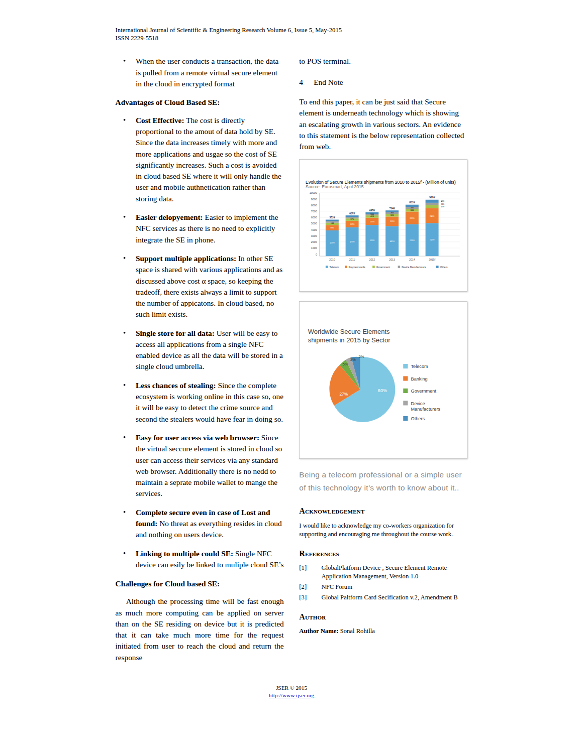International Journal of Scientific & Engineering Research Volume 6, Issue 5, May-2015
ISSN 2229-5518
When the user conducts a transaction, the data is pulled from a remote virtual secure element in the cloud in encrypted format
Advantages of Cloud Based SE:
Cost Effective: The cost is directly proportional to the amout of data hold by SE. Since the data increases timely with more and more applications and usgae so the cost of SE significantly increases. Such a cost is avoided in cloud based SE where it will only handle the user and mobile authnetication rather than storing data.
Easier delopyement: Easier to implement the NFC services as there is no need to explicitly integrate the SE in phone.
Support multiple applications: In other SE space is shared with various applications and as discussed above cost α space, so keeping the tradeoff, there exists always a limit to support the number of appicatons. In cloud based, no such limit exists.
Single store for all data: User will be easy to access all applications from a single NFC enabled device as all the data will be stored in a single cloud umbrella.
Less chances of stealing: Since the complete ecosystem is working online in this case so, one it will be easy to detect the crime source and second the stealers would have fear in doing so.
Easy for user access via web browser: Since the virtual seccure element is stored in cloud so user can access their services via any standard web browser. Additionally there is no nedd to maintain a seprate mobile wallet to mange the services.
Complete secure even in case of Lost and found: No threat as everything resides in cloud and nothing on users device.
Linking to multiple could SE: Single NFC device can esily be linked to muliple cloud SE’s
Challenges for Cloud based SE:
Although the processing time will be fast enough as much more computing can be applied on server than on the SE residing on device but it is predicted that it can take much more time for the request initiated from user to reach the cloud and return the response
to POS terminal.
4 End Note
To end this paper, it can be just said that Secure element is underneath technology which is showing an escalating growth in various sectors. An evidence to this statement is the below representation collected from web.
Evolution of Secure Elements shipments from 2010 to 2015f - (Million of units) Source: Eurosmart, April 2015 10000 9000 8000 7000 6000 5000 4000 3000 2000 1000 0 5520 4200 880 188 6295 4700 1090 375 6970 5100 1200 410 300 7140 4850 1550 320 360 8220 5200 2050 380 400 9010 5400 2450 450 310 400 2010 2011 2012 2013 2014 2015f Telecom Payment cards Government Device Manufacturers Others
Worldwide Secure Elements shipments in 2015 by Sector 60% 27% 5% 3% 5% Telecom Banking Government Device Manufacturers Others
Being a telecom professional or a simple user of this technology it’s worth to know about it..
Acknowledgement
I would like to acknowledge my co-workers organization for supporting and encouraging me throughout the course work.
References
[1] GlobalPlatform Device , Secure Element Remote Application Management, Version 1.0
[2] NFC Forum
[3] Global Paltform Card Secification v.2, Amendment B
Author
Author Name: Sonal Rohilla
JSER © 2015
http://www.ijser.org